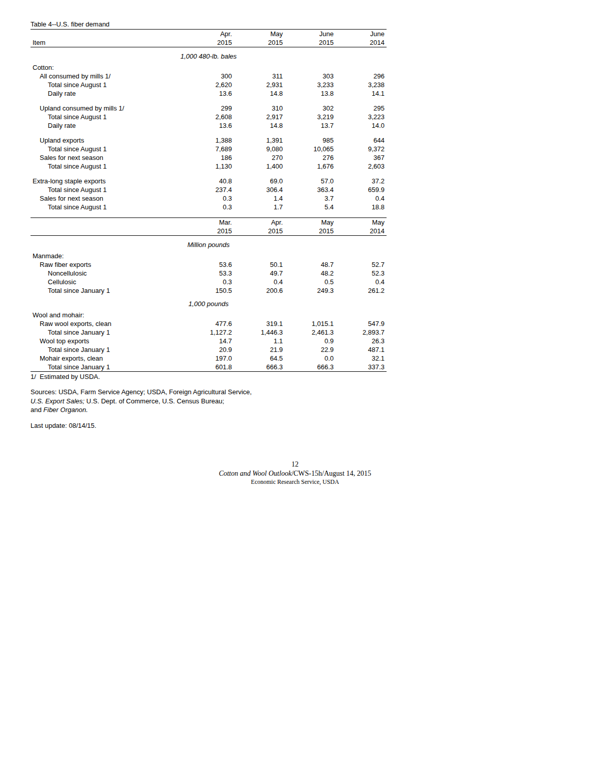Table 4--U.S. fiber demand
| | Apr. | May | June | June |
| Item | 2015 | 2015 | 2015 | 2014 |
| 1,000 480-lb. bales |
| Cotton: | | | | |
| All consumed by mills 1/ | 300 | 311 | 303 | 296 |
| Total since August 1 | 2,620 | 2,931 | 3,233 | 3,238 |
| Daily rate | 13.6 | 14.8 | 13.8 | 14.1 |
| Upland consumed by mills 1/ | 299 | 310 | 302 | 295 |
| Total since August 1 | 2,608 | 2,917 | 3,219 | 3,223 |
| Daily rate | 13.6 | 14.8 | 13.7 | 14.0 |
| Upland exports | 1,388 | 1,391 | 985 | 644 |
| Total since August 1 | 7,689 | 9,080 | 10,065 | 9,372 |
| Sales for next season | 186 | 270 | 276 | 367 |
| Total since August 1 | 1,130 | 1,400 | 1,676 | 2,603 |
| Extra-long staple exports | 40.8 | 69.0 | 57.0 | 37.2 |
| Total since August 1 | 237.4 | 306.4 | 363.4 | 659.9 |
| Sales for next season | 0.3 | 1.4 | 3.7 | 0.4 |
| Total since August 1 | 0.3 | 1.7 | 5.4 | 18.8 |
| | Mar. | Apr. | May | May |
| | 2015 | 2015 | 2015 | 2014 |
| Million pounds |
| Manmade: | | | | |
| Raw fiber exports | 53.6 | 50.1 | 48.7 | 52.7 |
| Noncellulosic | 53.3 | 49.7 | 48.2 | 52.3 |
| Cellulosic | 0.3 | 0.4 | 0.5 | 0.4 |
| Total since January 1 | 150.5 | 200.6 | 249.3 | 261.2 |
| 1,000 pounds |
| Wool and mohair: | | | | |
| Raw wool exports, clean | 477.6 | 319.1 | 1,015.1 | 547.9 |
| Total since January 1 | 1,127.2 | 1,446.3 | 2,461.3 | 2,893.7 |
| Wool top exports | 14.7 | 1.1 | 0.9 | 26.3 |
| Total since January 1 | 20.9 | 21.9 | 22.9 | 487.1 |
| Mohair exports, clean | 197.0 | 64.5 | 0.0 | 32.1 |
| Total since January 1 | 601.8 | 666.3 | 666.3 | 337.3 |
1/ Estimated by USDA.
Sources: USDA, Farm Service Agency; USDA, Foreign Agricultural Service,
U.S. Export Sales; U.S. Dept. of Commerce, U.S. Census Bureau;
and Fiber Organon.
Last update: 08/14/15.
12
Cotton and Wool Outlook/CWS-15h/August 14, 2015
Economic Research Service, USDA